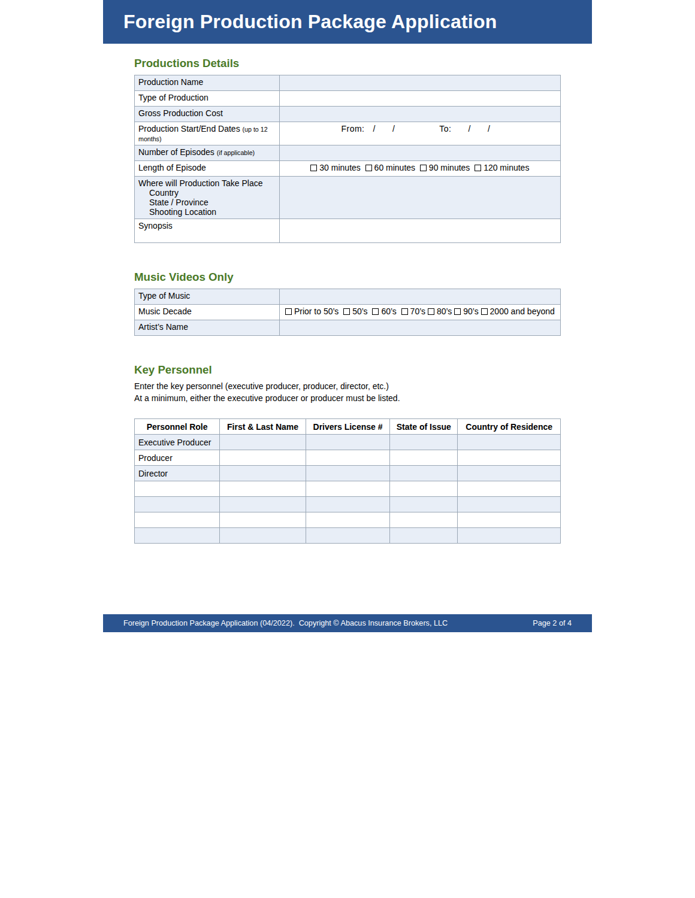Foreign Production Package Application
Productions Details
| Production Name | |
| Type of Production | |
| Gross Production Cost | |
| Production Start/End Dates (up to 12 months) | From: / / To: / / |
| Number of Episodes (if applicable) | |
| Length of Episode | 30 minutes 60 minutes 90 minutes 120 minutes |
| Where will Production Take Place Country State / Province Shooting Location | |
| Synopsis | |
Music Videos Only
| Type of Music | |
| Music Decade | Prior to 50’s 50’s 60’s 70’s 80’s 90’s 2000 and beyond |
| Artist’s Name | |
Key Personnel
Enter the key personnel (executive producer, producer, director, etc.)
At a minimum, either the executive producer or producer must be listed.
| Personnel Role | First & Last Name | Drivers License # | State of Issue | Country of Residence |
| --- | --- | --- | --- | --- |
| Executive Producer | | | | |
| Producer | | | | |
| Director | | | | |
Foreign Production Package Application (04/2022). Copyright © Abacus Insurance Brokers, LLC Page 2 of 4